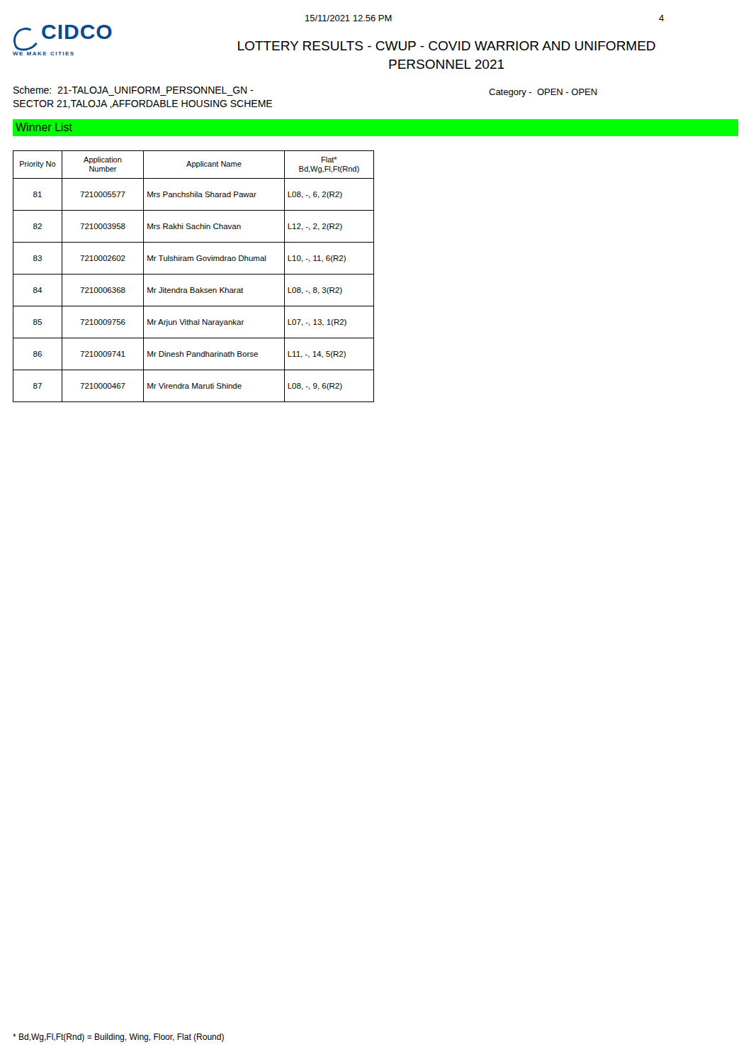15/11/2021 12.56 PM
4
CIDCO
WE MAKE CITIES
LOTTERY RESULTS - CWUP - COVID WARRIOR AND UNIFORMED
PERSONNEL 2021
Scheme: 21-TALOJA_UNIFORM_PERSONNEL_GN -
SECTOR 21,TALOJA ,AFFORDABLE HOUSING SCHEME
Category - OPEN - OPEN
Winner List
| Priority No | Application Number | Applicant Name | Flat* Bd,Wg,Fl,Ft(Rnd) |
| --- | --- | --- | --- |
| 81 | 7210005577 | Mrs Panchshila Sharad Pawar | L08, -, 6, 2(R2) |
| 82 | 7210003958 | Mrs Rakhi Sachin Chavan | L12, -, 2, 2(R2) |
| 83 | 7210002602 | Mr Tulshiram Govimdrao Dhumal | L10, -, 11, 6(R2) |
| 84 | 7210006368 | Mr Jitendra Baksen Kharat | L08, -, 8, 3(R2) |
| 85 | 7210009756 | Mr Arjun Vithal Narayankar | L07, -, 13, 1(R2) |
| 86 | 7210009741 | Mr Dinesh Pandharinath Borse | L11, -, 14, 5(R2) |
| 87 | 7210000467 | Mr Virendra Maruti Shinde | L08, -, 9, 6(R2) |
* Bd,Wg,Fl,Ft(Rnd) = Building, Wing, Floor, Flat (Round)